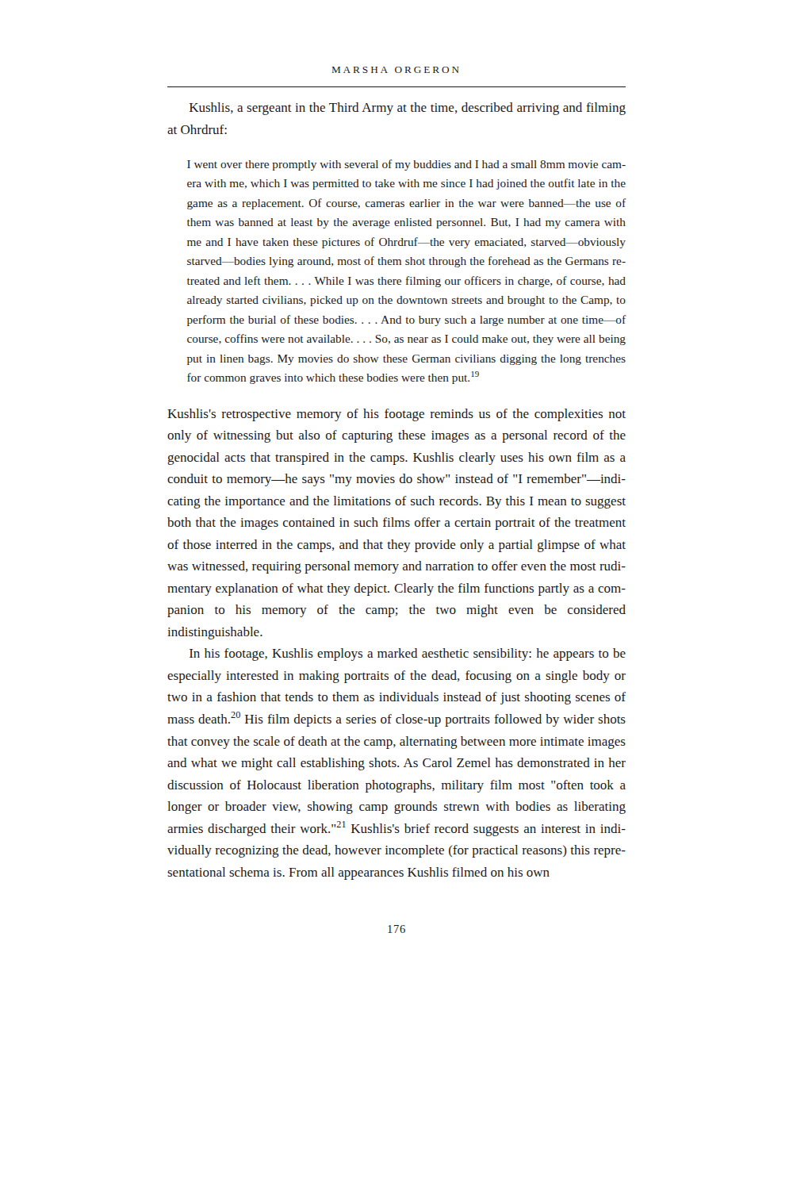Marsha Orgeron
Kushlis, a sergeant in the Third Army at the time, described arriving and filming at Ohrdruf:
I went over there promptly with several of my buddies and I had a small 8mm movie camera with me, which I was permitted to take with me since I had joined the outfit late in the game as a replacement. Of course, cameras earlier in the war were banned—the use of them was banned at least by the average enlisted personnel. But, I had my camera with me and I have taken these pictures of Ohrdruf—the very emaciated, starved—obviously starved—bodies lying around, most of them shot through the forehead as the Germans retreated and left them. . . . While I was there filming our officers in charge, of course, had already started civilians, picked up on the downtown streets and brought to the Camp, to perform the burial of these bodies. . . . And to bury such a large number at one time—of course, coffins were not available. . . . So, as near as I could make out, they were all being put in linen bags. My movies do show these German civilians digging the long trenches for common graves into which these bodies were then put.19
Kushlis's retrospective memory of his footage reminds us of the complexities not only of witnessing but also of capturing these images as a personal record of the genocidal acts that transpired in the camps. Kushlis clearly uses his own film as a conduit to memory—he says "my movies do show" instead of "I remember"—indicating the importance and the limitations of such records. By this I mean to suggest both that the images contained in such films offer a certain portrait of the treatment of those interred in the camps, and that they provide only a partial glimpse of what was witnessed, requiring personal memory and narration to offer even the most rudimentary explanation of what they depict. Clearly the film functions partly as a companion to his memory of the camp; the two might even be considered indistinguishable.
In his footage, Kushlis employs a marked aesthetic sensibility: he appears to be especially interested in making portraits of the dead, focusing on a single body or two in a fashion that tends to them as individuals instead of just shooting scenes of mass death.20 His film depicts a series of close-up portraits followed by wider shots that convey the scale of death at the camp, alternating between more intimate images and what we might call establishing shots. As Carol Zemel has demonstrated in her discussion of Holocaust liberation photographs, military film most "often took a longer or broader view, showing camp grounds strewn with bodies as liberating armies discharged their work."21 Kushlis's brief record suggests an interest in individually recognizing the dead, however incomplete (for practical reasons) this representational schema is. From all appearances Kushlis filmed on his own
176